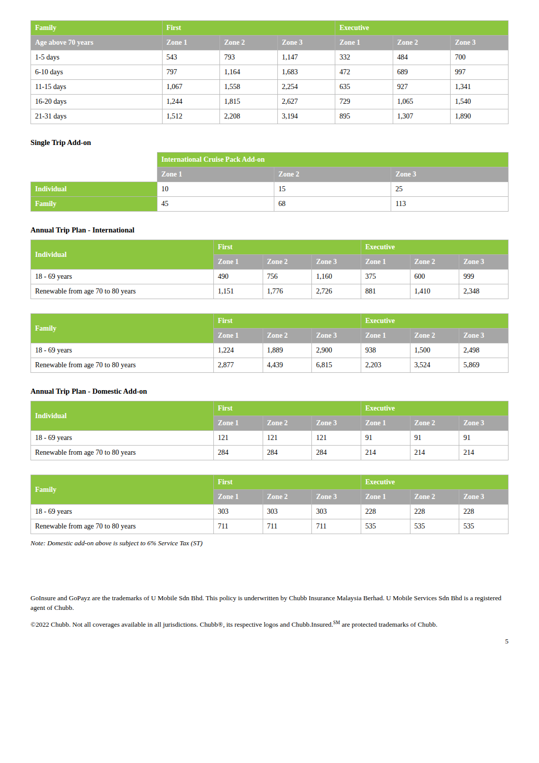| Family | First | Executive |
| --- | --- | --- |
| Age above 70 years | Zone 1 | Zone 2 | Zone 3 | Zone 1 | Zone 2 | Zone 3 |
| 1-5 days | 543 | 793 | 1,147 | 332 | 484 | 700 |
| 6-10 days | 797 | 1,164 | 1,683 | 472 | 689 | 997 |
| 11-15 days | 1,067 | 1,558 | 2,254 | 635 | 927 | 1,341 |
| 16-20 days | 1,244 | 1,815 | 2,627 | 729 | 1,065 | 1,540 |
| 21-31 days | 1,512 | 2,208 | 3,194 | 895 | 1,307 | 1,890 |
Single Trip Add-on
| | International Cruise Pack Add-on |
| --- | --- |
| | Zone 1 | Zone 2 | Zone 3 |
| Individual | 10 | 15 | 25 |
| Family | 45 | 68 | 113 |
Annual Trip Plan - International
| Individual | First | Executive |
| --- | --- | --- |
| Zone 1 | Zone 2 | Zone 3 | Zone 1 | Zone 2 | Zone 3 |
| 18 - 69 years | 490 | 756 | 1,160 | 375 | 600 | 999 |
| Renewable from age 70 to 80 years | 1,151 | 1,776 | 2,726 | 881 | 1,410 | 2,348 |
| Family | First | Executive |
| --- | --- | --- |
| Zone 1 | Zone 2 | Zone 3 | Zone 1 | Zone 2 | Zone 3 |
| 18 - 69 years | 1,224 | 1,889 | 2,900 | 938 | 1,500 | 2,498 |
| Renewable from age 70 to 80 years | 2,877 | 4,439 | 6,815 | 2,203 | 3,524 | 5,869 |
Annual Trip Plan - Domestic Add-on
| Individual | First | Executive |
| --- | --- | --- |
| Zone 1 | Zone 2 | Zone 3 | Zone 1 | Zone 2 | Zone 3 |
| 18 - 69 years | 121 | 121 | 121 | 91 | 91 | 91 |
| Renewable from age 70 to 80 years | 284 | 284 | 284 | 214 | 214 | 214 |
| Family | First | Executive |
| --- | --- | --- |
| Zone 1 | Zone 2 | Zone 3 | Zone 1 | Zone 2 | Zone 3 |
| 18 - 69 years | 303 | 303 | 303 | 228 | 228 | 228 |
| Renewable from age 70 to 80 years | 711 | 711 | 711 | 535 | 535 | 535 |
Note: Domestic add-on above is subject to 6% Service Tax (ST)
GoInsure and GoPayz are the trademarks of U Mobile Sdn Bhd. This policy is underwritten by Chubb Insurance Malaysia Berhad. U Mobile Services Sdn Bhd is a registered agent of Chubb.
©2022 Chubb. Not all coverages available in all jurisdictions. Chubb®, its respective logos and Chubb.Insured.SM are protected trademarks of Chubb.
5